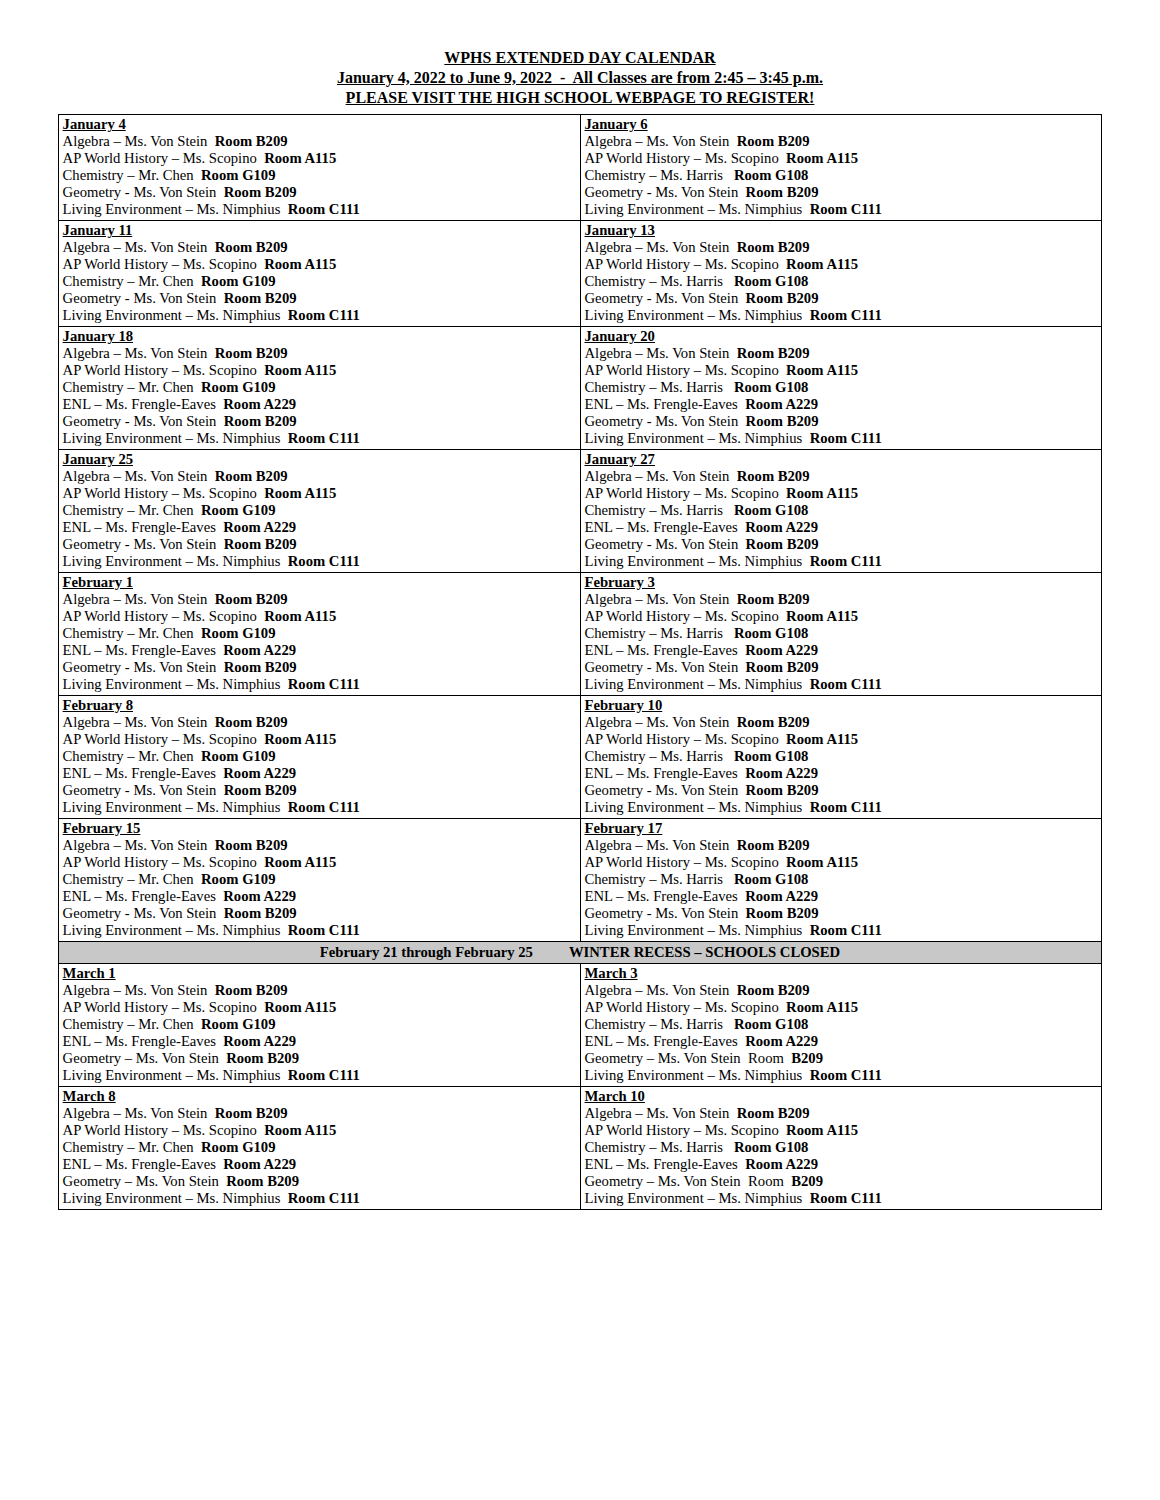WPHS EXTENDED DAY CALENDAR
January 4, 2022 to June 9, 2022 - All Classes are from 2:45 – 3:45 p.m.
PLEASE VISIT THE HIGH SCHOOL WEBPAGE TO REGISTER!
| January 4 Algebra – Ms. Von Stein Room B209 AP World History – Ms. Scopino Room A115 Chemistry – Mr. Chen Room G109 Geometry - Ms. Von Stein Room B209 Living Environment – Ms. Nimphius Room C111 | January 6 Algebra – Ms. Von Stein Room B209 AP World History – Ms. Scopino Room A115 Chemistry – Ms. Harris Room G108 Geometry - Ms. Von Stein Room B209 Living Environment – Ms. Nimphius Room C111 |
| January 11 Algebra – Ms. Von Stein Room B209 AP World History – Ms. Scopino Room A115 Chemistry – Mr. Chen Room G109 Geometry - Ms. Von Stein Room B209 Living Environment – Ms. Nimphius Room C111 | January 13 Algebra – Ms. Von Stein Room B209 AP World History – Ms. Scopino Room A115 Chemistry – Ms. Harris Room G108 Geometry - Ms. Von Stein Room B209 Living Environment – Ms. Nimphius Room C111 |
| January 18 Algebra – Ms. Von Stein Room B209 AP World History – Ms. Scopino Room A115 Chemistry – Mr. Chen Room G109 ENL – Ms. Frengle-Eaves Room A229 Geometry - Ms. Von Stein Room B209 Living Environment – Ms. Nimphius Room C111 | January 20 Algebra – Ms. Von Stein Room B209 AP World History – Ms. Scopino Room A115 Chemistry – Ms. Harris Room G108 ENL – Ms. Frengle-Eaves Room A229 Geometry - Ms. Von Stein Room B209 Living Environment – Ms. Nimphius Room C111 |
| January 25 Algebra – Ms. Von Stein Room B209 AP World History – Ms. Scopino Room A115 Chemistry – Mr. Chen Room G109 ENL – Ms. Frengle-Eaves Room A229 Geometry - Ms. Von Stein Room B209 Living Environment – Ms. Nimphius Room C111 | January 27 Algebra – Ms. Von Stein Room B209 AP World History – Ms. Scopino Room A115 Chemistry – Ms. Harris Room G108 ENL – Ms. Frengle-Eaves Room A229 Geometry - Ms. Von Stein Room B209 Living Environment – Ms. Nimphius Room C111 |
| February 1 Algebra – Ms. Von Stein Room B209 AP World History – Ms. Scopino Room A115 Chemistry – Mr. Chen Room G109 ENL – Ms. Frengle-Eaves Room A229 Geometry - Ms. Von Stein Room B209 Living Environment – Ms. Nimphius Room C111 | February 3 Algebra – Ms. Von Stein Room B209 AP World History – Ms. Scopino Room A115 Chemistry – Ms. Harris Room G108 ENL – Ms. Frengle-Eaves Room A229 Geometry - Ms. Von Stein Room B209 Living Environment – Ms. Nimphius Room C111 |
| February 8 Algebra – Ms. Von Stein Room B209 AP World History – Ms. Scopino Room A115 Chemistry – Mr. Chen Room G109 ENL – Ms. Frengle-Eaves Room A229 Geometry - Ms. Von Stein Room B209 Living Environment – Ms. Nimphius Room C111 | February 10 Algebra – Ms. Von Stein Room B209 AP World History – Ms. Scopino Room A115 Chemistry – Ms. Harris Room G108 ENL – Ms. Frengle-Eaves Room A229 Geometry - Ms. Von Stein Room B209 Living Environment – Ms. Nimphius Room C111 |
| February 15 Algebra – Ms. Von Stein Room B209 AP World History – Ms. Scopino Room A115 Chemistry – Mr. Chen Room G109 ENL – Ms. Frengle-Eaves Room A229 Geometry - Ms. Von Stein Room B209 Living Environment – Ms. Nimphius Room C111 | February 17 Algebra – Ms. Von Stein Room B209 AP World History – Ms. Scopino Room A115 Chemistry – Ms. Harris Room G108 ENL – Ms. Frengle-Eaves Room A229 Geometry - Ms. Von Stein Room B209 Living Environment – Ms. Nimphius Room C111 |
| February 21 through February 25 WINTER RECESS – SCHOOLS CLOSED |
| March 1 Algebra – Ms. Von Stein Room B209 AP World History – Ms. Scopino Room A115 Chemistry – Mr. Chen Room G109 ENL – Ms. Frengle-Eaves Room A229 Geometry – Ms. Von Stein Room B209 Living Environment – Ms. Nimphius Room C111 | March 3 Algebra – Ms. Von Stein Room B209 AP World History – Ms. Scopino Room A115 Chemistry – Ms. Harris Room G108 ENL – Ms. Frengle-Eaves Room A229 Geometry – Ms. Von Stein Room B209 Living Environment – Ms. Nimphius Room C111 |
| March 8 Algebra – Ms. Von Stein Room B209 AP World History – Ms. Scopino Room A115 Chemistry – Mr. Chen Room G109 ENL – Ms. Frengle-Eaves Room A229 Geometry – Ms. Von Stein Room B209 Living Environment – Ms. Nimphius Room C111 | March 10 Algebra – Ms. Von Stein Room B209 AP World History – Ms. Scopino Room A115 Chemistry – Ms. Harris Room G108 ENL – Ms. Frengle-Eaves Room A229 Geometry – Ms. Von Stein Room B209 Living Environment – Ms. Nimphius Room C111 |